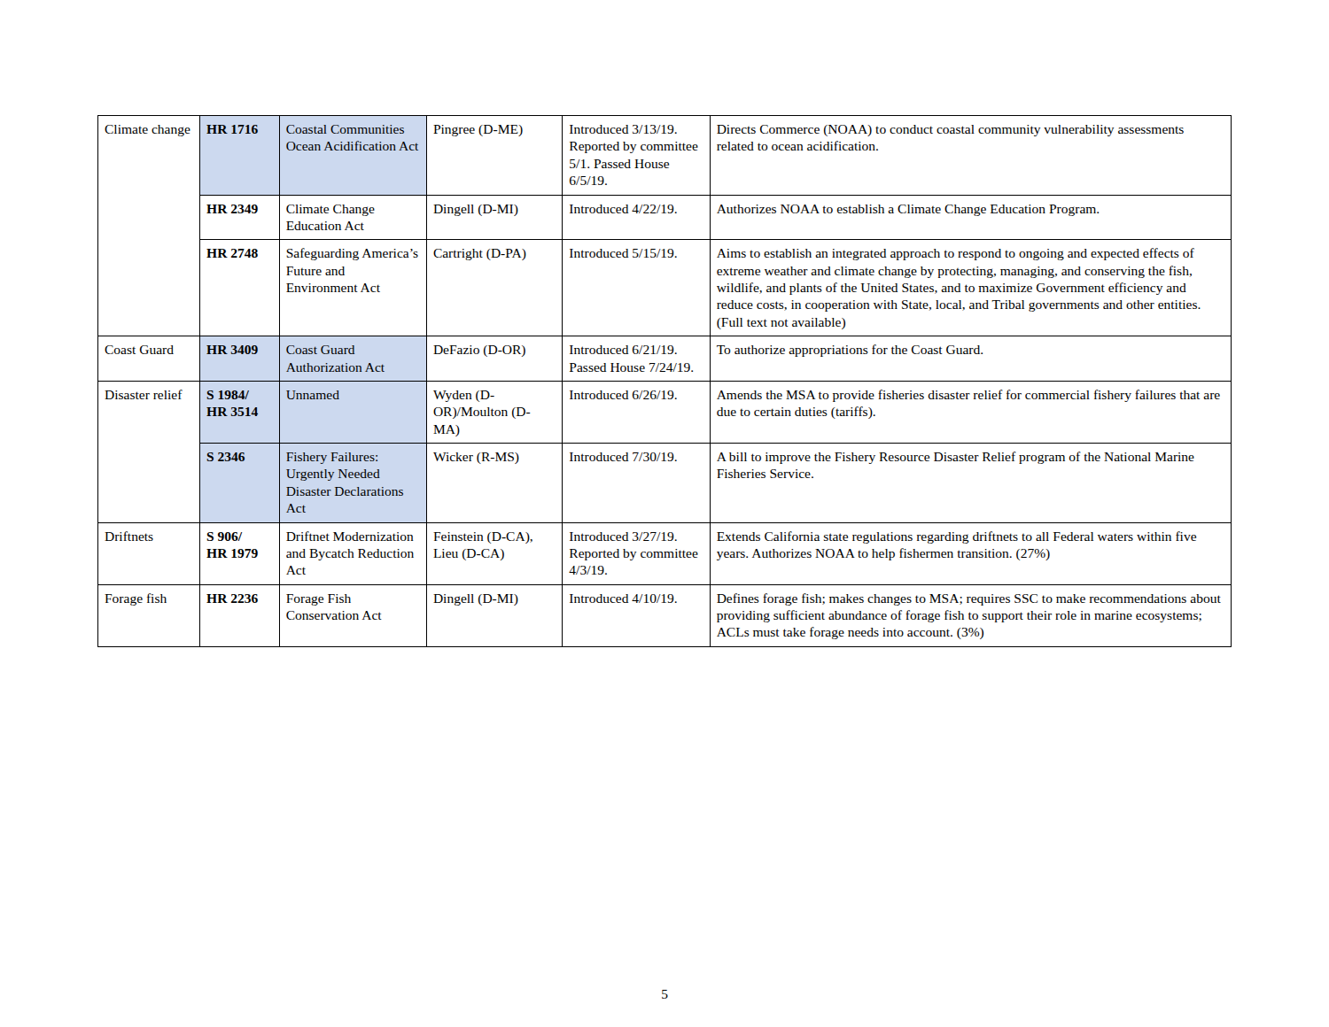| Climate change | HR 1716 | Coastal Communities Ocean Acidification Act | Pingree (D-ME) | Introduced 3/13/19. Reported by committee 5/1. Passed House 6/5/19. | Directs Commerce (NOAA) to conduct coastal community vulnerability assessments related to ocean acidification. |
| HR 2349 | Climate Change Education Act | Dingell (D-MI) | Introduced 4/22/19. | Authorizes NOAA to establish a Climate Change Education Program. |
| HR 2748 | Safeguarding America’s Future and Environment Act | Cartright (D-PA) | Introduced 5/15/19. | Aims to establish an integrated approach to respond to ongoing and expected effects of extreme weather and climate change by protecting, managing, and conserving the fish, wildlife, and plants of the United States, and to maximize Government efficiency and reduce costs, in cooperation with State, local, and Tribal governments and other entities. (Full text not available) |
| Coast Guard | HR 3409 | Coast Guard Authorization Act | DeFazio (D-OR) | Introduced 6/21/19. Passed House 7/24/19. | To authorize appropriations for the Coast Guard. |
| Disaster relief | S 1984/ HR 3514 | Unnamed | Wyden (D-OR)/Moulton (D-MA) | Introduced 6/26/19. | Amends the MSA to provide fisheries disaster relief for commercial fishery failures that are due to certain duties (tariffs). |
| S 2346 | Fishery Failures: Urgently Needed Disaster Declarations Act | Wicker (R-MS) | Introduced 7/30/19. | A bill to improve the Fishery Resource Disaster Relief program of the National Marine Fisheries Service. |
| Driftnets | S 906/ HR 1979 | Driftnet Modernization and Bycatch Reduction Act | Feinstein (D-CA), Lieu (D-CA) | Introduced 3/27/19. Reported by committee 4/3/19. | Extends California state regulations regarding driftnets to all Federal waters within five years. Authorizes NOAA to help fishermen transition. (27%) |
| Forage fish | HR 2236 | Forage Fish Conservation Act | Dingell (D-MI) | Introduced 4/10/19. | Defines forage fish; makes changes to MSA; requires SSC to make recommendations about providing sufficient abundance of forage fish to support their role in marine ecosystems; ACLs must take forage needs into account. (3%) |
5